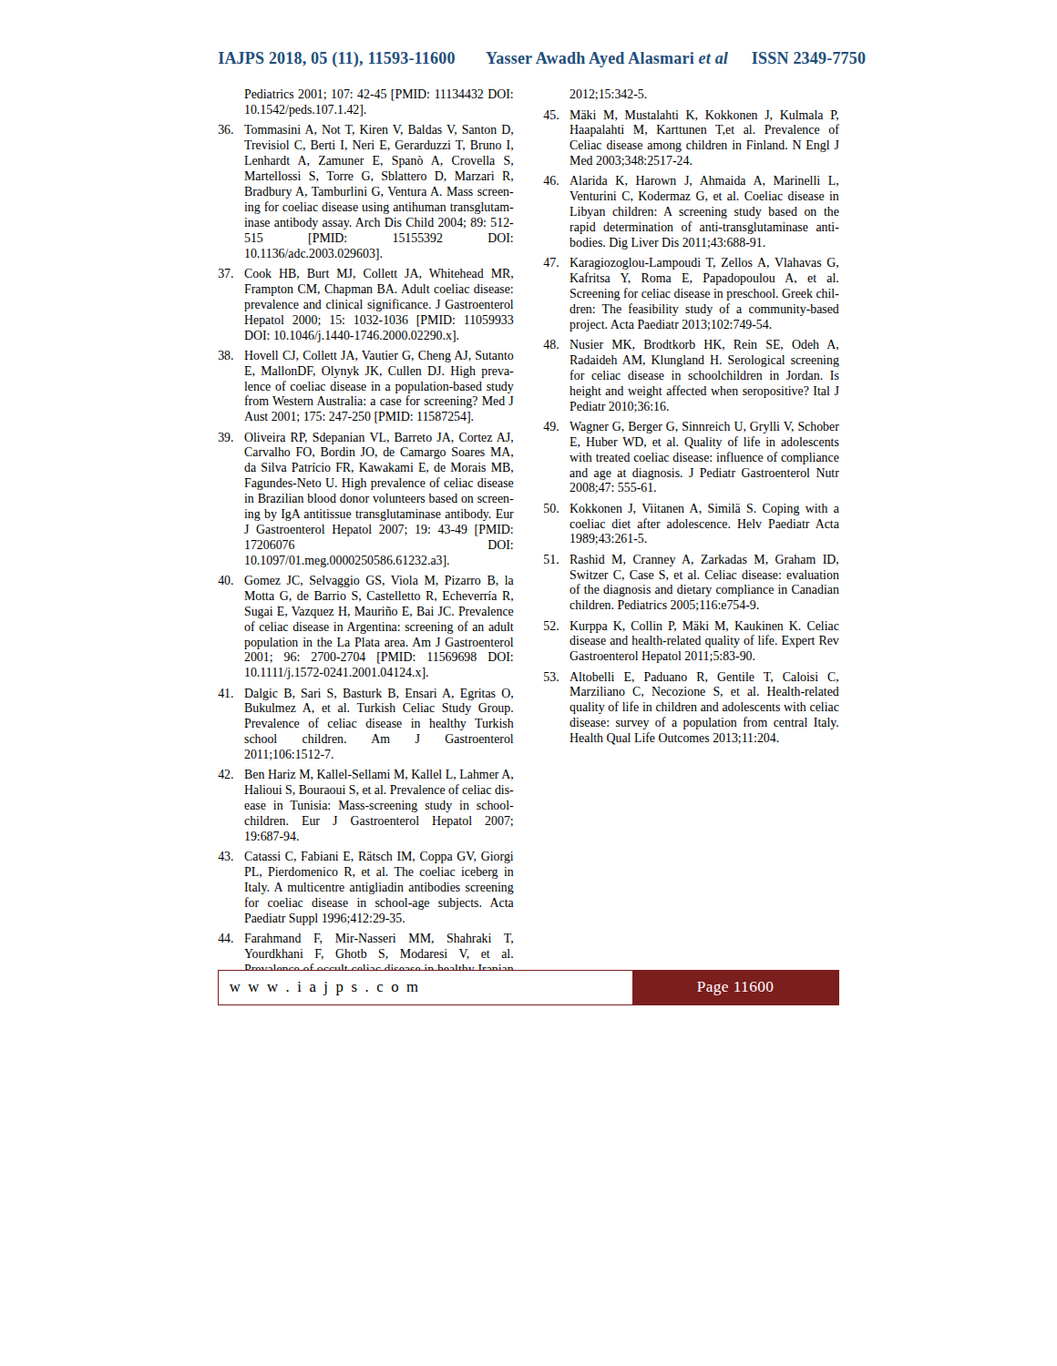IAJPS 2018, 05 (11), 11593-11600 Yasser Awadh Ayed Alasmari et al ISSN 2349-7750
Pediatrics 2001; 107: 42-45 [PMID: 11134432 DOI: 10.1542/peds.107.1.42].
36. Tommasini A, Not T, Kiren V, Baldas V, Santon D, Trevisiol C, Berti I, Neri E, Gerarduzzi T, Bruno I, Lenhardt A, Zamuner E, Spanò A, Crovella S, Martellossi S, Torre G, Sblattero D, Marzari R, Bradbury A, Tamburlini G, Ventura A. Mass screening for coeliac disease using antihuman transglutaminase antibody assay. Arch Dis Child 2004; 89: 512-515 [PMID: 15155392 DOI: 10.1136/adc.2003.029603].
37. Cook HB, Burt MJ, Collett JA, Whitehead MR, Frampton CM, Chapman BA. Adult coeliac disease: prevalence and clinical significance. J Gastroenterol Hepatol 2000; 15: 1032-1036 [PMID: 11059933 DOI: 10.1046/j.1440-1746.2000.02290.x].
38. Hovell CJ, Collett JA, Vautier G, Cheng AJ, Sutanto E, MallonDF, Olynyk JK, Cullen DJ. High prevalence of coeliac disease in a population-based study from Western Australia: a case for screening? Med J Aust 2001; 175: 247-250 [PMID: 11587254].
39. Oliveira RP, Sdepanian VL, Barreto JA, Cortez AJ, Carvalho FO, Bordin JO, de Camargo Soares MA, da Silva Patrício FR, Kawakami E, de Morais MB, Fagundes-Neto U. High prevalence of celiac disease in Brazilian blood donor volunteers based on screening by IgA antitissue transglutaminase antibody. Eur J Gastroenterol Hepatol 2007; 19: 43-49 [PMID: 17206076 DOI: 10.1097/01.meg.0000250586.61232.a3].
40. Gomez JC, Selvaggio GS, Viola M, Pizarro B, la Motta G, de Barrio S, Castelletto R, Echeverría R, Sugai E, Vazquez H, Mauriño E, Bai JC. Prevalence of celiac disease in Argentina: screening of an adult population in the La Plata area. Am J Gastroenterol 2001; 96: 2700-2704 [PMID: 11569698 DOI: 10.1111/j.1572-0241.2001.04124.x].
41. Dalgic B, Sari S, Basturk B, Ensari A, Egritas O, Bukulmez A, et al. Turkish Celiac Study Group. Prevalence of celiac disease in healthy Turkish school children. Am J Gastroenterol 2011;106:1512‑7.
42. Ben Hariz M, Kallel‑Sellami M, Kallel L, Lahmer A, Halioui S, Bouraoui S, et al. Prevalence of celiac disease in Tunisia: Mass‑screening study in schoolchildren. Eur J Gastroenterol Hepatol 2007; 19:687‑94.
43. Catassi C, Fabiani E, Rätsch IM, Coppa GV, Giorgi PL, Pierdomenico R, et al. The coeliac iceberg in Italy. A multicentre antigliadin antibodies screening for coeliac disease in school‑age subjects. Acta Paediatr Suppl 1996;412:29‑35.
44. Farahmand F, Mir‑Nasseri MM, Shahraki T, Yourdkhani F, Ghotb S, Modaresi V, et al. Prevalence of occult celiac disease in healthy Iranian school age children. Arch Iran Med
2012;15:342‑5.
45. Mäki M, Mustalahti K, Kokkonen J, Kulmala P, Haapalahti M, Karttunen T,et al. Prevalence of Celiac disease among children in Finland. N Engl J Med 2003;348:2517‑24.
46. Alarida K, Harown J, Ahmaida A, Marinelli L, Venturini C, Kodermaz G, et al. Coeliac disease in Libyan children: A screening study based on the rapid determination of anti‑transglutaminase antibodies. Dig Liver Dis 2011;43:688‑91.
47. Karagiozoglou‑Lampoudi T, Zellos A, Vlahavas G, Kafritsa Y, Roma E, Papadopoulou A, et al. Screening for celiac disease in preschool. Greek children: The feasibility study of a community‑based project. Acta Paediatr 2013;102:749‑54.
48. Nusier MK, Brodtkorb HK, Rein SE, Odeh A, Radaideh AM, Klungland H. Serological screening for celiac disease in schoolchildren in Jordan. Is height and weight affected when seropositive? Ital J Pediatr 2010;36:16.
49. Wagner G, Berger G, Sinnreich U, Grylli V, Schober E, Huber WD, et al. Quality of life in adolescents with treated coeliac disease: influence of compliance and age at diagnosis. J Pediatr Gastroenterol Nutr 2008;47: 555-61.
50. Kokkonen J, Viitanen A, Similä S. Coping with a coeliac diet after adolescence. Helv Paediatr Acta 1989;43:261-5.
51. Rashid M, Cranney A, Zarkadas M, Graham ID, Switzer C, Case S, et al. Celiac disease: evaluation of the diagnosis and dietary compliance in Canadian children. Pediatrics 2005;116:e754-9.
52. Kurppa K, Collin P, Mäki M, Kaukinen K. Celiac disease and health-related quality of life. Expert Rev Gastroenterol Hepatol 2011;5:83-90.
53. Altobelli E, Paduano R, Gentile T, Caloisi C, Marziliano C, Necozione S, et al. Health-related quality of life in children and adolescents with celiac disease: survey of a population from central Italy. Health Qual Life Outcomes 2013;11:204.
w w w . i a j p s . c o m
Page 11600